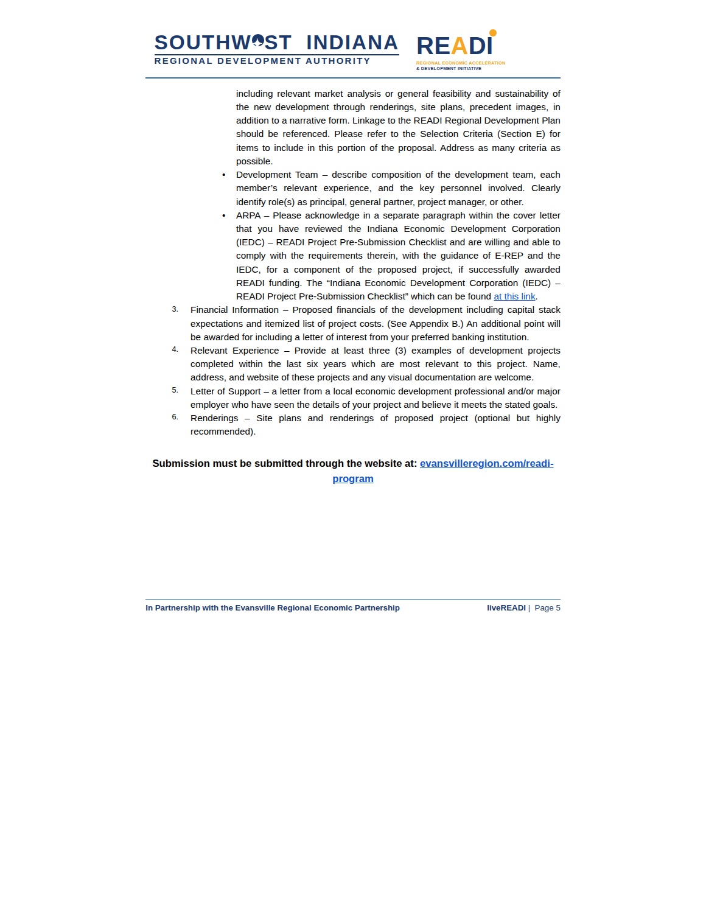SOUTHW✦ST INDIANA
REGIONAL DEVELOPMENT AUTHORITY
READI
REGIONAL ECONOMIC ACCELERATION
& DEVELOPMENT INITIATIVE
including relevant market analysis or general feasibility and sustainability of the new development through renderings, site plans, precedent images, in addition to a narrative form. Linkage to the READI Regional Development Plan should be referenced. Please refer to the Selection Criteria (Section E) for items to include in this portion of the proposal. Address as many criteria as possible.
Development Team – describe composition of the development team, each member’s relevant experience, and the key personnel involved. Clearly identify role(s) as principal, general partner, project manager, or other.
ARPA – Please acknowledge in a separate paragraph within the cover letter that you have reviewed the Indiana Economic Development Corporation (IEDC) – READI Project Pre-Submission Checklist and are willing and able to comply with the requirements therein, with the guidance of E-REP and the IEDC, for a component of the proposed project, if successfully awarded READI funding. The “Indiana Economic Development Corporation (IEDC) – READI Project Pre-Submission Checklist” which can be found at this link.
3. Financial Information – Proposed financials of the development including capital stack expectations and itemized list of project costs. (See Appendix B.) An additional point will be awarded for including a letter of interest from your preferred banking institution.
4. Relevant Experience – Provide at least three (3) examples of development projects completed within the last six years which are most relevant to this project. Name, address, and website of these projects and any visual documentation are welcome.
5. Letter of Support – a letter from a local economic development professional and/or major employer who have seen the details of your project and believe it meets the stated goals.
6. Renderings – Site plans and renderings of proposed project (optional but highly recommended).
Submission must be submitted through the website at: evansvilleregion.com/readi-program
In Partnership with the Evansville Regional Economic Partnership
liveREADI | Page 5